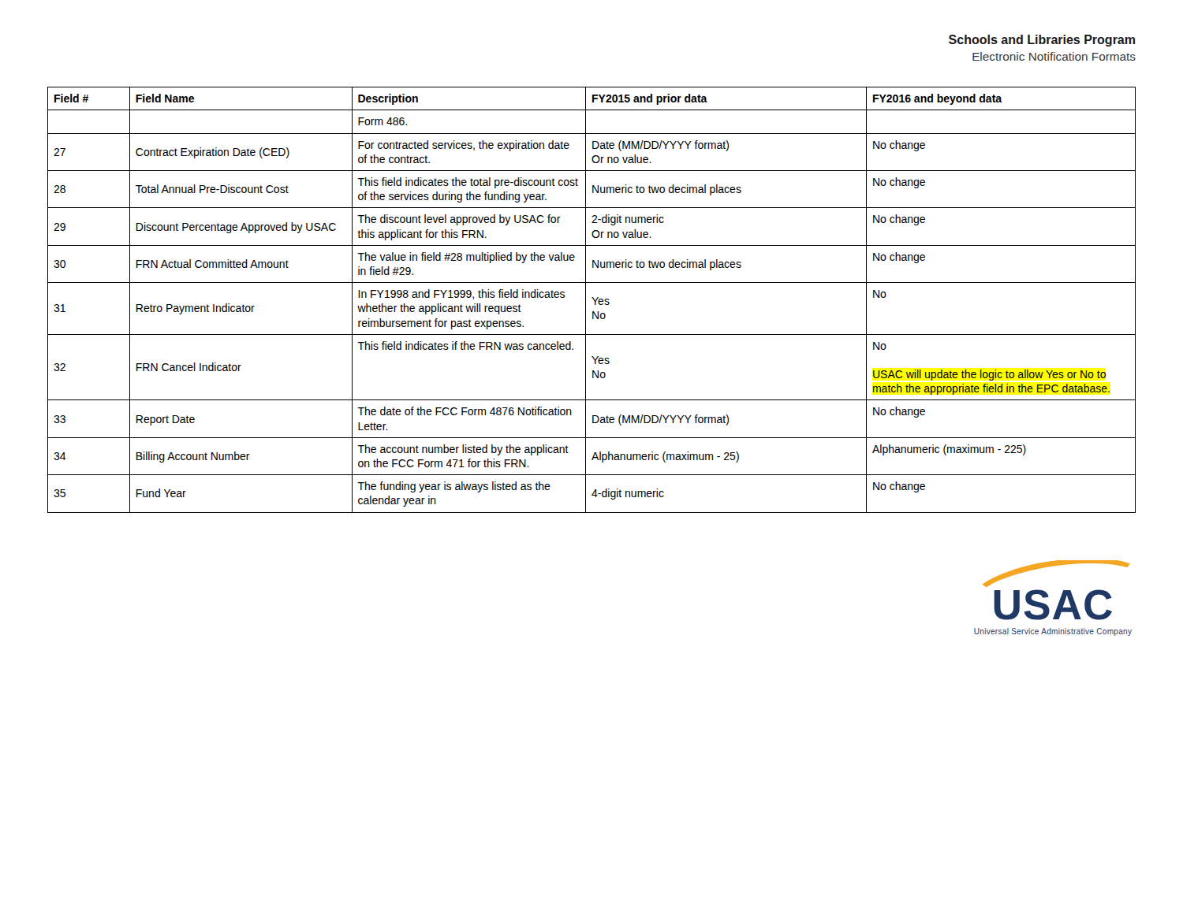Schools and Libraries Program
Electronic Notification Formats
| Field # | Field Name | Description | FY2015 and prior data | FY2016 and beyond data |
| --- | --- | --- | --- | --- |
| | | Form 486. | | |
| 27 | Contract Expiration Date (CED) | For contracted services, the expiration date of the contract. | Date (MM/DD/YYYY format) Or no value. | No change |
| 28 | Total Annual Pre-Discount Cost | This field indicates the total pre-discount cost of the services during the funding year. | Numeric to two decimal places | No change |
| 29 | Discount Percentage Approved by USAC | The discount level approved by USAC for this applicant for this FRN. | 2-digit numeric Or no value. | No change |
| 30 | FRN Actual Committed Amount | The value in field #28 multiplied by the value in field #29. | Numeric to two decimal places | No change |
| 31 | Retro Payment Indicator | In FY1998 and FY1999, this field indicates whether the applicant will request reimbursement for past expenses. | Yes No | No |
| 32 | FRN Cancel Indicator | This field indicates if the FRN was canceled. | Yes No | No USAC will update the logic to allow Yes or No to match the appropriate field in the EPC database. |
| 33 | Report Date | The date of the FCC Form 4876 Notification Letter. | Date (MM/DD/YYYY format) | No change |
| 34 | Billing Account Number | The account number listed by the applicant on the FCC Form 471 for this FRN. | Alphanumeric (maximum - 25) | Alphanumeric (maximum - 225) |
| 35 | Fund Year | The funding year is always listed as the calendar year in | 4-digit numeric | No change |
USAC
Universal Service Administrative Company